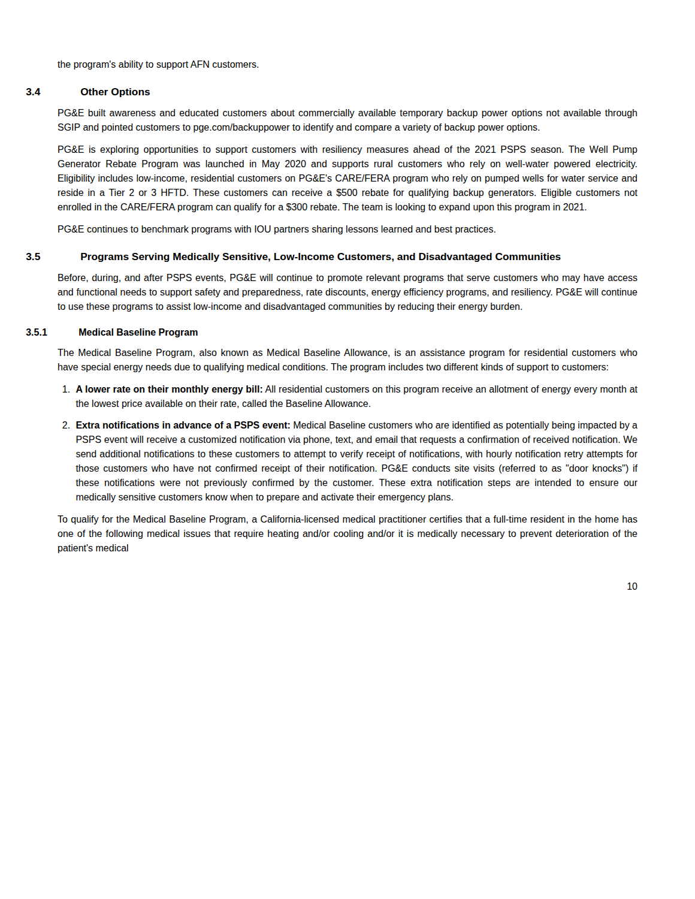the program's ability to support AFN customers.
3.4 Other Options
PG&E built awareness and educated customers about commercially available temporary backup power options not available through SGIP and pointed customers to pge.com/backuppower to identify and compare a variety of backup power options.
PG&E is exploring opportunities to support customers with resiliency measures ahead of the 2021 PSPS season. The Well Pump Generator Rebate Program was launched in May 2020 and supports rural customers who rely on well-water powered electricity. Eligibility includes low-income, residential customers on PG&E's CARE/FERA program who rely on pumped wells for water service and reside in a Tier 2 or 3 HFTD. These customers can receive a $500 rebate for qualifying backup generators. Eligible customers not enrolled in the CARE/FERA program can qualify for a $300 rebate. The team is looking to expand upon this program in 2021.
PG&E continues to benchmark programs with IOU partners sharing lessons learned and best practices.
3.5 Programs Serving Medically Sensitive, Low-Income Customers, and Disadvantaged Communities
Before, during, and after PSPS events, PG&E will continue to promote relevant programs that serve customers who may have access and functional needs to support safety and preparedness, rate discounts, energy efficiency programs, and resiliency. PG&E will continue to use these programs to assist low-income and disadvantaged communities by reducing their energy burden.
3.5.1 Medical Baseline Program
The Medical Baseline Program, also known as Medical Baseline Allowance, is an assistance program for residential customers who have special energy needs due to qualifying medical conditions. The program includes two different kinds of support to customers:
A lower rate on their monthly energy bill: All residential customers on this program receive an allotment of energy every month at the lowest price available on their rate, called the Baseline Allowance.
Extra notifications in advance of a PSPS event: Medical Baseline customers who are identified as potentially being impacted by a PSPS event will receive a customized notification via phone, text, and email that requests a confirmation of received notification. We send additional notifications to these customers to attempt to verify receipt of notifications, with hourly notification retry attempts for those customers who have not confirmed receipt of their notification. PG&E conducts site visits (referred to as "door knocks") if these notifications were not previously confirmed by the customer. These extra notification steps are intended to ensure our medically sensitive customers know when to prepare and activate their emergency plans.
To qualify for the Medical Baseline Program, a California-licensed medical practitioner certifies that a full-time resident in the home has one of the following medical issues that require heating and/or cooling and/or it is medically necessary to prevent deterioration of the patient's medical
10